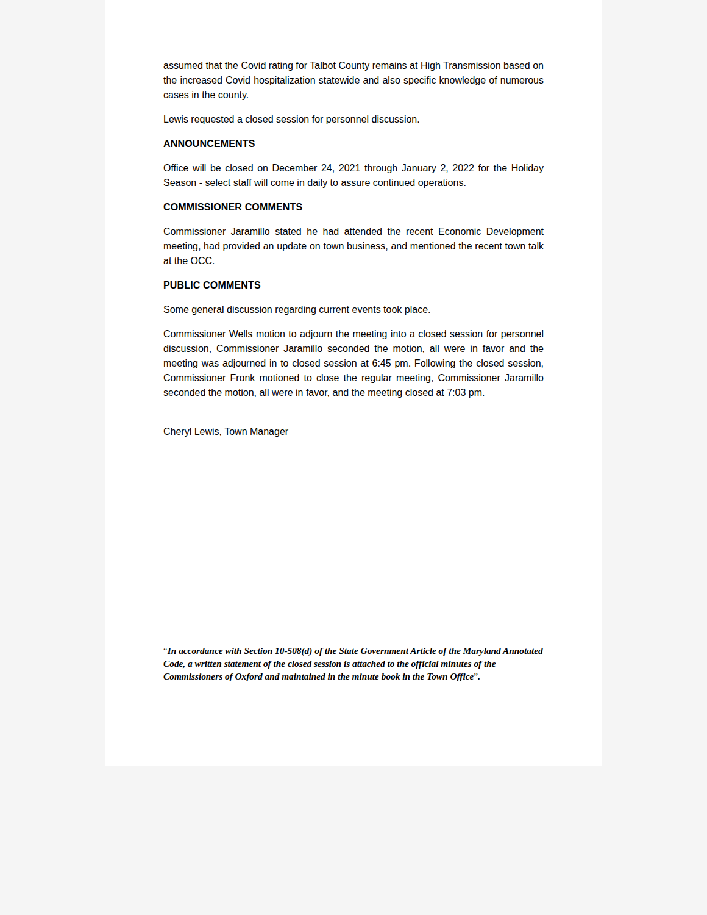assumed that the Covid rating for Talbot County remains at High Transmission based on the increased Covid hospitalization statewide and also specific knowledge of numerous cases in the county.
Lewis requested a closed session for personnel discussion.
Announcements
Office will be closed on December 24, 2021 through January 2, 2022 for the Holiday Season - select staff will come in daily to assure continued operations.
Commissioner Comments
Commissioner Jaramillo stated he had attended the recent Economic Development meeting, had provided an update on town business, and mentioned the recent town talk at the OCC.
Public Comments
Some general discussion regarding current events took place.
Commissioner Wells motion to adjourn the meeting into a closed session for personnel discussion, Commissioner Jaramillo seconded the motion, all were in favor and the meeting was adjourned in to closed session at 6:45 pm. Following the closed session, Commissioner Fronk motioned to close the regular meeting, Commissioner Jaramillo seconded the motion, all were in favor, and the meeting closed at 7:03 pm.
Cheryl Lewis, Town Manager
“In accordance with Section 10-508(d) of the State Government Article of the Maryland Annotated Code, a written statement of the closed session is attached to the official minutes of the Commissioners of Oxford and maintained in the minute book in the Town Office”.